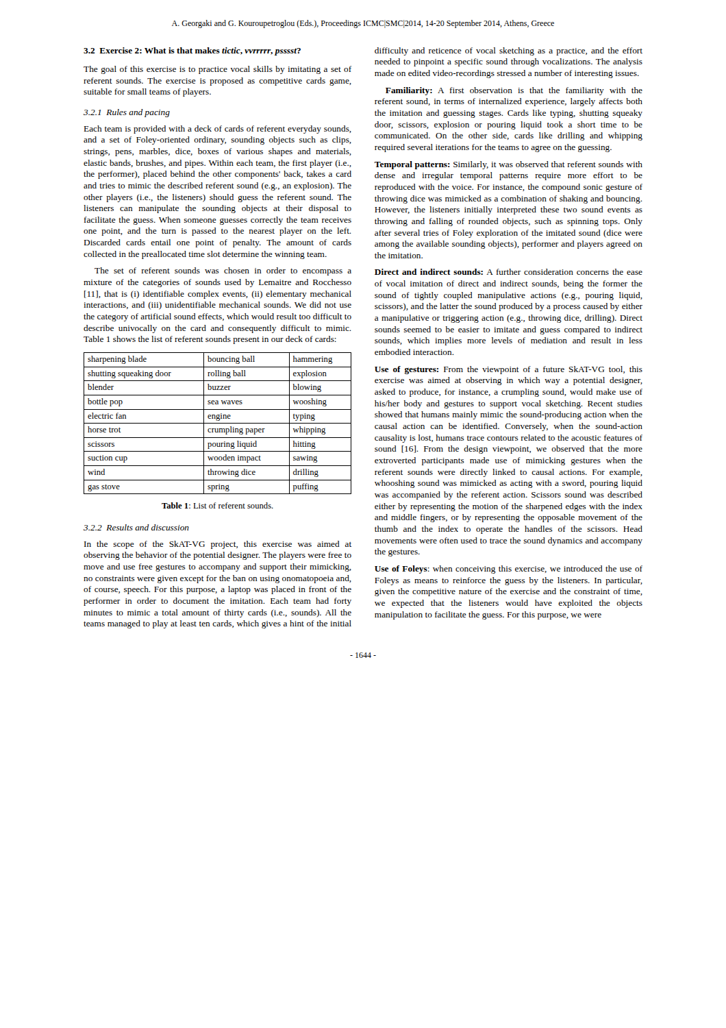A. Georgaki and G. Kouroupetroglou (Eds.), Proceedings ICMC|SMC|2014, 14-20 September 2014, Athens, Greece
3.2 Exercise 2: What is that makes tictic, vvrrrrr, psssst?
The goal of this exercise is to practice vocal skills by imitating a set of referent sounds. The exercise is proposed as competitive cards game, suitable for small teams of players.
3.2.1 Rules and pacing
Each team is provided with a deck of cards of referent everyday sounds, and a set of Foley-oriented ordinary, sounding objects such as clips, strings, pens, marbles, dice, boxes of various shapes and materials, elastic bands, brushes, and pipes. Within each team, the first player (i.e., the performer), placed behind the other components' back, takes a card and tries to mimic the described referent sound (e.g., an explosion). The other players (i.e., the listeners) should guess the referent sound. The listeners can manipulate the sounding objects at their disposal to facilitate the guess. When someone guesses correctly the team receives one point, and the turn is passed to the nearest player on the left. Discarded cards entail one point of penalty. The amount of cards collected in the preallocated time slot determine the winning team.
The set of referent sounds was chosen in order to encompass a mixture of the categories of sounds used by Lemaitre and Rocchesso [11], that is (i) identifiable complex events, (ii) elementary mechanical interactions, and (iii) unidentifiable mechanical sounds. We did not use the category of artificial sound effects, which would result too difficult to describe univocally on the card and consequently difficult to mimic. Table 1 shows the list of referent sounds present in our deck of cards:
| sharpening blade | bouncing ball | hammering |
| shutting squeaking door | rolling ball | explosion |
| blender | buzzer | blowing |
| bottle pop | sea waves | wooshing |
| electric fan | engine | typing |
| horse trot | crumpling paper | whipping |
| scissors | pouring liquid | hitting |
| suction cup | wooden impact | sawing |
| wind | throwing dice | drilling |
| gas stove | spring | puffing |
Table 1: List of referent sounds.
3.2.2 Results and discussion
In the scope of the SkAT-VG project, this exercise was aimed at observing the behavior of the potential designer. The players were free to move and use free gestures to accompany and support their mimicking, no constraints were given except for the ban on using onomatopoeia and, of course, speech. For this purpose, a laptop was placed in front of the performer in order to document the imitation. Each team had forty minutes to mimic a total amount of thirty cards (i.e., sounds). All the teams managed to play at least ten cards, which gives a hint of the initial difficulty and reticence of vocal sketching as a practice, and the effort needed to pinpoint a specific sound through vocalizations. The analysis made on edited video-recordings stressed a number of interesting issues.
Familiarity: A first observation is that the familiarity with the referent sound, in terms of internalized experience, largely affects both the imitation and guessing stages. Cards like typing, shutting squeaky door, scissors, explosion or pouring liquid took a short time to be communicated. On the other side, cards like drilling and whipping required several iterations for the teams to agree on the guessing.
Temporal patterns: Similarly, it was observed that referent sounds with dense and irregular temporal patterns require more effort to be reproduced with the voice. For instance, the compound sonic gesture of throwing dice was mimicked as a combination of shaking and bouncing. However, the listeners initially interpreted these two sound events as throwing and falling of rounded objects, such as spinning tops. Only after several tries of Foley exploration of the imitated sound (dice were among the available sounding objects), performer and players agreed on the imitation.
Direct and indirect sounds: A further consideration concerns the ease of vocal imitation of direct and indirect sounds, being the former the sound of tightly coupled manipulative actions (e.g., pouring liquid, scissors), and the latter the sound produced by a process caused by either a manipulative or triggering action (e.g., throwing dice, drilling). Direct sounds seemed to be easier to imitate and guess compared to indirect sounds, which implies more levels of mediation and result in less embodied interaction.
Use of gestures: From the viewpoint of a future SkAT-VG tool, this exercise was aimed at observing in which way a potential designer, asked to produce, for instance, a crumpling sound, would make use of his/her body and gestures to support vocal sketching. Recent studies showed that humans mainly mimic the sound-producing action when the causal action can be identified. Conversely, when the sound-action causality is lost, humans trace contours related to the acoustic features of sound [16]. From the design viewpoint, we observed that the more extroverted participants made use of mimicking gestures when the referent sounds were directly linked to causal actions. For example, whooshing sound was mimicked as acting with a sword, pouring liquid was accompanied by the referent action. Scissors sound was described either by representing the motion of the sharpened edges with the index and middle fingers, or by representing the opposable movement of the thumb and the index to operate the handles of the scissors. Head movements were often used to trace the sound dynamics and accompany the gestures.
Use of Foleys: when conceiving this exercise, we introduced the use of Foleys as means to reinforce the guess by the listeners. In particular, given the competitive nature of the exercise and the constraint of time, we expected that the listeners would have exploited the objects manipulation to facilitate the guess. For this purpose, we were
- 1644 -